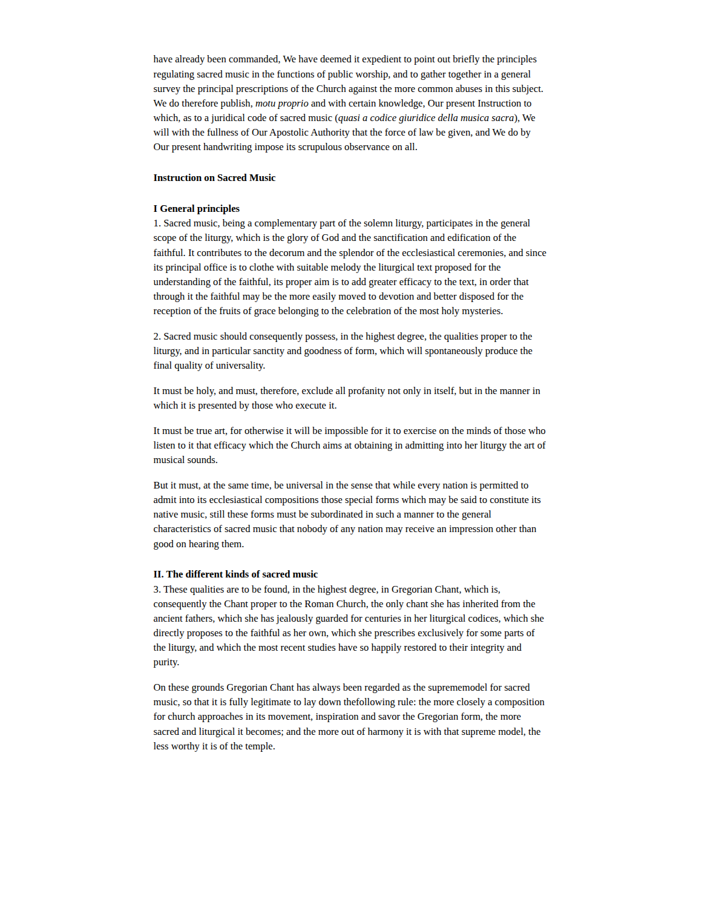have already been commanded, We have deemed it expedient to point out briefly the principles regulating sacred music in the functions of public worship, and to gather together in a general survey the principal prescriptions of the Church against the more common abuses in this subject. We do therefore publish, motu proprio and with certain knowledge, Our present Instruction to which, as to a juridical code of sacred music (quasi a codice giuridice della musica sacra), We will with the fullness of Our Apostolic Authority that the force of law be given, and We do by Our present handwriting impose its scrupulous observance on all.
Instruction on Sacred Music
I General principles
1. Sacred music, being a complementary part of the solemn liturgy, participates in the general scope of the liturgy, which is the glory of God and the sanctification and edification of the faithful. It contributes to the decorum and the splendor of the ecclesiastical ceremonies, and since its principal office is to clothe with suitable melody the liturgical text proposed for the understanding of the faithful, its proper aim is to add greater efficacy to the text, in order that through it the faithful may be the more easily moved to devotion and better disposed for the reception of the fruits of grace belonging to the celebration of the most holy mysteries.
2. Sacred music should consequently possess, in the highest degree, the qualities proper to the liturgy, and in particular sanctity and goodness of form, which will spontaneously produce the final quality of universality.
It must be holy, and must, therefore, exclude all profanity not only in itself, but in the manner in which it is presented by those who execute it.
It must be true art, for otherwise it will be impossible for it to exercise on the minds of those who listen to it that efficacy which the Church aims at obtaining in admitting into her liturgy the art of musical sounds.
But it must, at the same time, be universal in the sense that while every nation is permitted to admit into its ecclesiastical compositions those special forms which may be said to constitute its native music, still these forms must be subordinated in such a manner to the general characteristics of sacred music that nobody of any nation may receive an impression other than good on hearing them.
II. The different kinds of sacred music
3. These qualities are to be found, in the highest degree, in Gregorian Chant, which is, consequently the Chant proper to the Roman Church, the only chant she has inherited from the ancient fathers, which she has jealously guarded for centuries in her liturgical codices, which she directly proposes to the faithful as her own, which she prescribes exclusively for some parts of the liturgy, and which the most recent studies have so happily restored to their integrity and purity.
On these grounds Gregorian Chant has always been regarded as the suprememodel for sacred music, so that it is fully legitimate to lay down thefollowing rule: the more closely a composition for church approaches in its movement, inspiration and savor the Gregorian form, the more sacred and liturgical it becomes; and the more out of harmony it is with that supreme model, the less worthy it is of the temple.